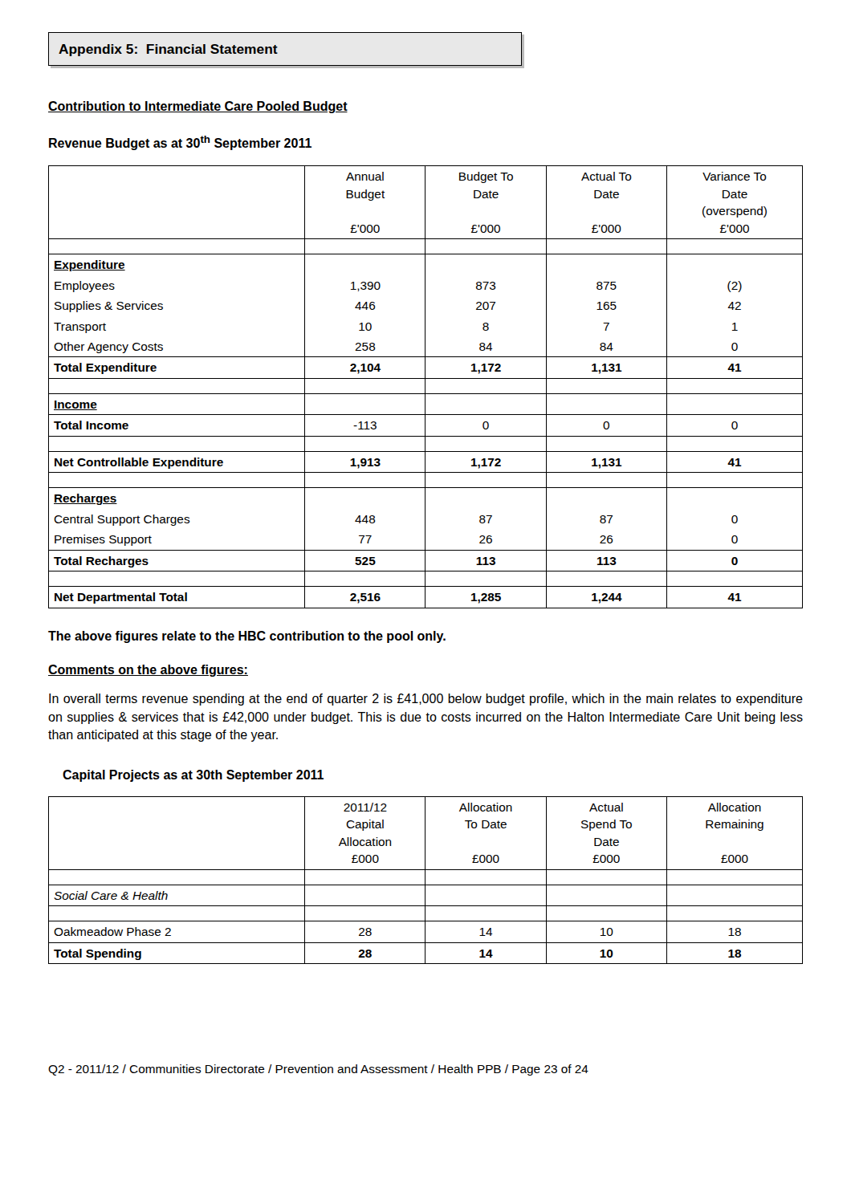Appendix 5: Financial Statement
Contribution to Intermediate Care Pooled Budget
Revenue Budget as at 30th September 2011
| | Annual Budget £'000 | Budget To Date £'000 | Actual To Date £'000 | Variance To Date (overspend) £'000 |
| Expenditure | | | | |
| Employees | 1,390 | 873 | 875 | (2) |
| Supplies & Services | 446 | 207 | 165 | 42 |
| Transport | 10 | 8 | 7 | 1 |
| Other Agency Costs | 258 | 84 | 84 | 0 |
| Total Expenditure | 2,104 | 1,172 | 1,131 | 41 |
| Income | | | | |
| Total Income | -113 | 0 | 0 | 0 |
| Net Controllable Expenditure | 1,913 | 1,172 | 1,131 | 41 |
| Recharges | | | | |
| Central Support Charges | 448 | 87 | 87 | 0 |
| Premises Support | 77 | 26 | 26 | 0 |
| Total Recharges | 525 | 113 | 113 | 0 |
| Net Departmental Total | 2,516 | 1,285 | 1,244 | 41 |
The above figures relate to the HBC contribution to the pool only.
Comments on the above figures:
In overall terms revenue spending at the end of quarter 2 is £41,000 below budget profile, which in the main relates to expenditure on supplies & services that is £42,000 under budget. This is due to costs incurred on the Halton Intermediate Care Unit being less than anticipated at this stage of the year.
Capital Projects as at 30th September 2011
| | 2011/12 Capital Allocation £000 | Allocation To Date £000 | Actual Spend To Date £000 | Allocation Remaining £000 |
| Social Care & Health | | | | |
| Oakmeadow Phase 2 | 28 | 14 | 10 | 18 |
| Total Spending | 28 | 14 | 10 | 18 |
Q2 - 2011/12 / Communities Directorate / Prevention and Assessment / Health PPB / Page 23 of 24